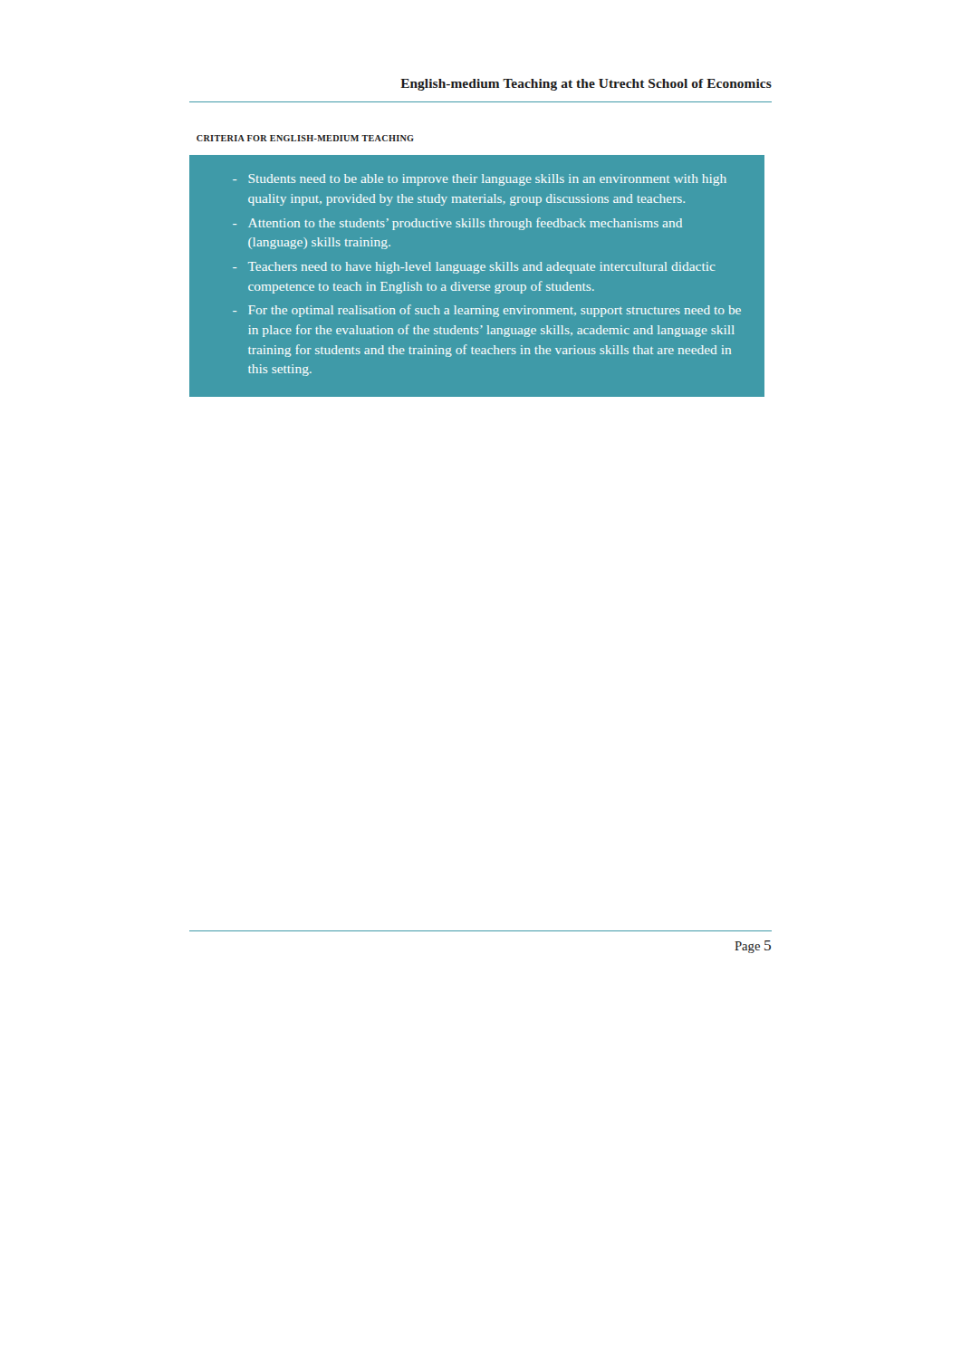English-medium Teaching at the Utrecht School of Economics
CRITERIA FOR ENGLISH-MEDIUM TEACHING
Students need to be able to improve their language skills in an environment with high quality input, provided by the study materials, group discussions and teachers.
Attention to the students’ productive skills through feedback mechanisms and (language) skills training.
Teachers need to have high-level language skills and adequate intercultural didactic competence to teach in English to a diverse group of students.
For the optimal realisation of such a learning environment, support structures need to be in place for the evaluation of the students’ language skills, academic and language skill training for students and the training of teachers in the various skills that are needed in this setting.
Page 5